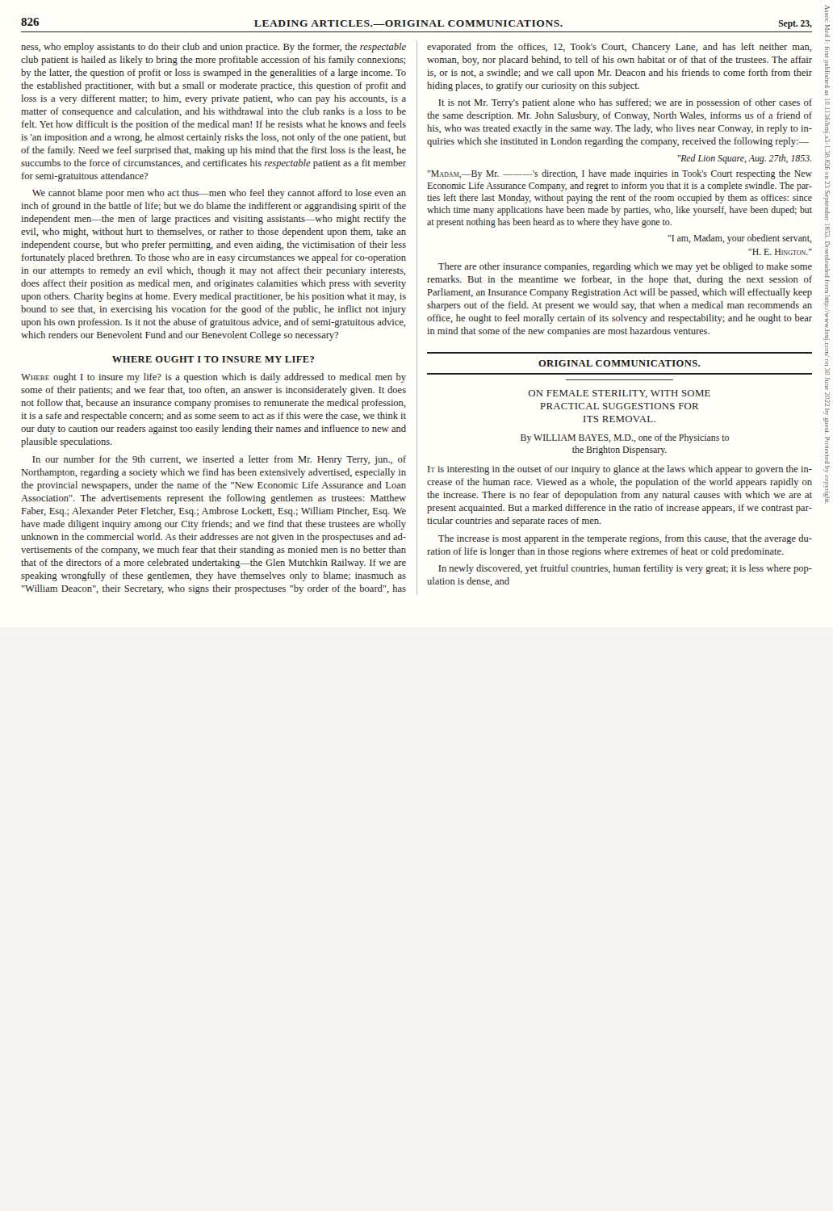Assoc Med J: first published as 10.1136/bmj.s3-1.38.826 on 23 September 1853. Downloaded from http://www.bmj.com/ on 30 June 2022 by guest. Protected by copyright.
826
Leading Articles.—Original Communications.
Sept. 23,
ness, who employ assistants to do their club and union practice. By the former, the respectable club patient is hailed as likely to bring the more profitable accession of his family connexions; by the latter, the question of profit or loss is swamped in the generalities of a large income. To the established practitioner, with but a small or moderate practice, this question of profit and loss is a very different matter; to him, every private patient, who can pay his accounts, is a matter of consequence and calculation, and his withdrawal into the club ranks is a loss to be felt. Yet how difficult is the position of the medical man! If he resists what he knows and feels is 'an imposition and a wrong, he almost certainly risks the loss, not only of the one patient, but of the family. Need we feel surprised that, making up his mind that the first loss is the least, he succumbs to the force of circumstances, and certificates his respectable patient as a fit member for semi-gratuitous attendance?
We cannot blame poor men who act thus—men who feel they cannot afford to lose even an inch of ground in the battle of life; but we do blame the indifferent or aggrandising spirit of the independent men—the men of large practices and visiting assistants—who might rectify the evil, who might, without hurt to themselves, or rather to those dependent upon them, take an independent course, but who prefer permitting, and even aiding, the victimisation of their less fortunately placed brethren. To those who are in easy circumstances we appeal for co-operation in our attempts to remedy an evil which, though it may not affect their pecuniary interests, does affect their position as medical men, and originates calamities which press with severity upon others. Charity begins at home. Every medical practitioner, be his position what it may, is bound to see that, in exercising his vocation for the good of the public, he inflict not injury upon his own profession. Is it not the abuse of gratuitous advice, and of semi-gratuitous advice, which renders our Benevolent Fund and our Benevolent College so necessary?
Where ought I to insure my life?
Where ought I to insure my life? is a question which is daily addressed to medical men by some of their patients; and we fear that, too often, an answer is inconsiderately given. It does not follow that, because an insurance company promises to remunerate the medical profession, it is a safe and respectable concern; and as some seem to act as if this were the case, we think it our duty to caution our readers against too easily lending their names and influence to new and plausible speculations.
In our number for the 9th current, we inserted a letter from Mr. Henry Terry, jun., of Northampton, regarding a society which we find has been extensively advertised, especially in the provincial newspapers, under the name of the "New Economic Life Assurance and Loan Association". The advertisements represent the following gentlemen as trustees: Matthew Faber, Esq.; Alexander Peter Fletcher, Esq.; Ambrose Lockett, Esq.; William Pincher, Esq. We have made diligent inquiry among our City friends; and we find that these trustees are wholly unknown in the commercial world. As their addresses are not given in the prospectuses and advertisements of the company, we much fear that their standing as monied men is no better than that of the directors of a more celebrated undertaking—the Glen Mutchkin Railway. If we are speaking wrongfully of these gentlemen, they have themselves only to blame; inasmuch as "William Deacon", their Secretary, who signs their prospectuses "by order of the board", has evaporated from the offices, 12, Took's Court, Chancery Lane, and has left neither man, woman, boy, nor placard behind, to tell of his own habitat or of that of the trustees. The affair is, or is not, a swindle; and we call upon Mr. Deacon and his friends to come forth from their hiding places, to gratify our curiosity on this subject.
It is not Mr. Terry's patient alone who has suffered; we are in possession of other cases of the same description. Mr. John Salusbury, of Conway, North Wales, informs us of a friend of his, who was treated exactly in the same way. The lady, who lives near Conway, in reply to inquiries which she instituted in London regarding the company, received the following reply:—
"Red Lion Square, Aug. 27th, 1853.
"Madam,—By Mr. ———'s direction, I have made inquiries in Took's Court respecting the New Economic Life Assurance Company, and regret to inform you that it is a complete swindle. The parties left there last Monday, without paying the rent of the room occupied by them as offices: since which time many applications have been made by parties, who, like yourself, have been duped; but at present nothing has been heard as to where they have gone to.
"I am, Madam, your obedient servant,
"H. E. Hington."
There are other insurance companies, regarding which we may yet be obliged to make some remarks. But in the meantime we forbear, in the hope that, during the next session of Parliament, an Insurance Company Registration Act will be passed, which will effectually keep sharpers out of the field. At present we would say, that when a medical man recommends an office, he ought to feel morally certain of its solvency and respectability; and he ought to bear in mind that some of the new companies are most hazardous ventures.
Original Communications.
ON FEMALE STERILITY, WITH SOME
PRACTICAL SUGGESTIONS FOR
ITS REMOVAL.
By WILLIAM BAYES, M.D., one of the Physicians to
the Brighton Dispensary.
It is interesting in the outset of our inquiry to glance at the laws which appear to govern the increase of the human race. Viewed as a whole, the population of the world appears rapidly on the increase. There is no fear of depopulation from any natural causes with which we are at present acquainted. But a marked difference in the ratio of increase appears, if we contrast particular countries and separate races of men.
The increase is most apparent in the temperate regions, from this cause, that the average duration of life is longer than in those regions where extremes of heat or cold predominate.
In newly discovered, yet fruitful countries, human fertility is very great; it is less where population is dense, and